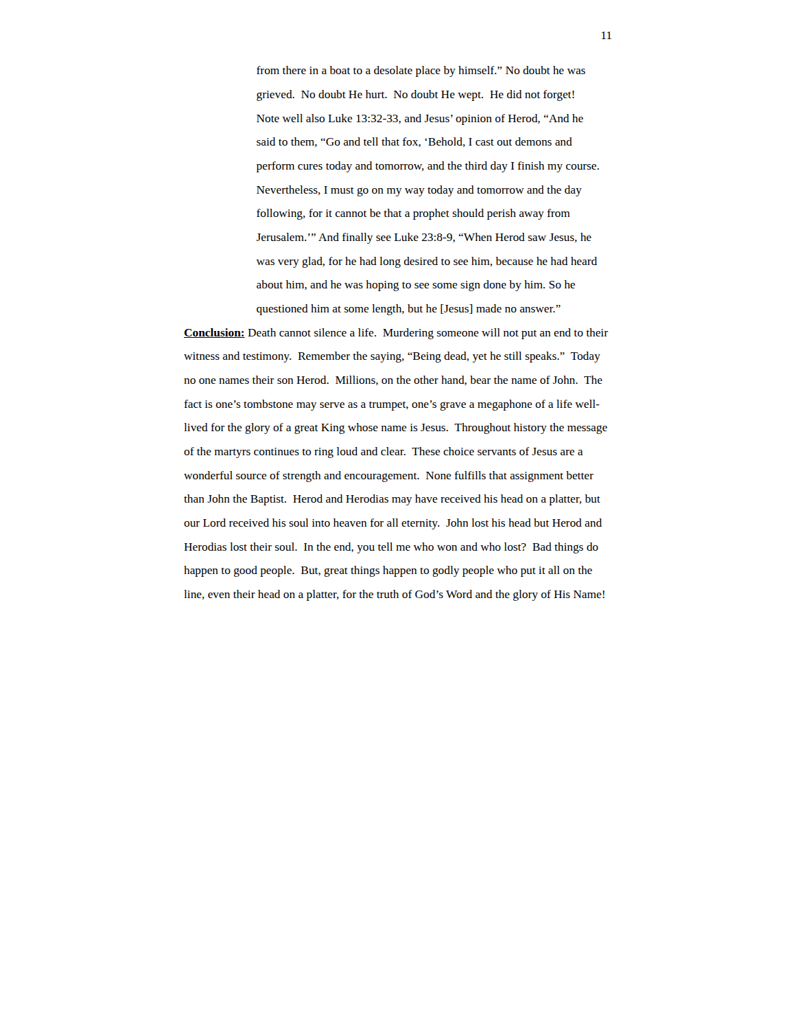11
from there in a boat to a desolate place by himself.” No doubt he was grieved. No doubt He hurt. No doubt He wept. He did not forget! Note well also Luke 13:32-33, and Jesus’ opinion of Herod, “And he said to them, “Go and tell that fox, ‘Behold, I cast out demons and perform cures today and tomorrow, and the third day I finish my course. Nevertheless, I must go on my way today and tomorrow and the day following, for it cannot be that a prophet should perish away from Jerusalem.’” And finally see Luke 23:8-9, “When Herod saw Jesus, he was very glad, for he had long desired to see him, because he had heard about him, and he was hoping to see some sign done by him. So he questioned him at some length, but he [Jesus] made no answer.”
Conclusion: Death cannot silence a life. Murdering someone will not put an end to their witness and testimony. Remember the saying, “Being dead, yet he still speaks.” Today no one names their son Herod. Millions, on the other hand, bear the name of John. The fact is one’s tombstone may serve as a trumpet, one’s grave a megaphone of a life well-lived for the glory of a great King whose name is Jesus. Throughout history the message of the martyrs continues to ring loud and clear. These choice servants of Jesus are a wonderful source of strength and encouragement. None fulfills that assignment better than John the Baptist. Herod and Herodias may have received his head on a platter, but our Lord received his soul into heaven for all eternity. John lost his head but Herod and Herodias lost their soul. In the end, you tell me who won and who lost? Bad things do happen to good people. But, great things happen to godly people who put it all on the line, even their head on a platter, for the truth of God’s Word and the glory of His Name!